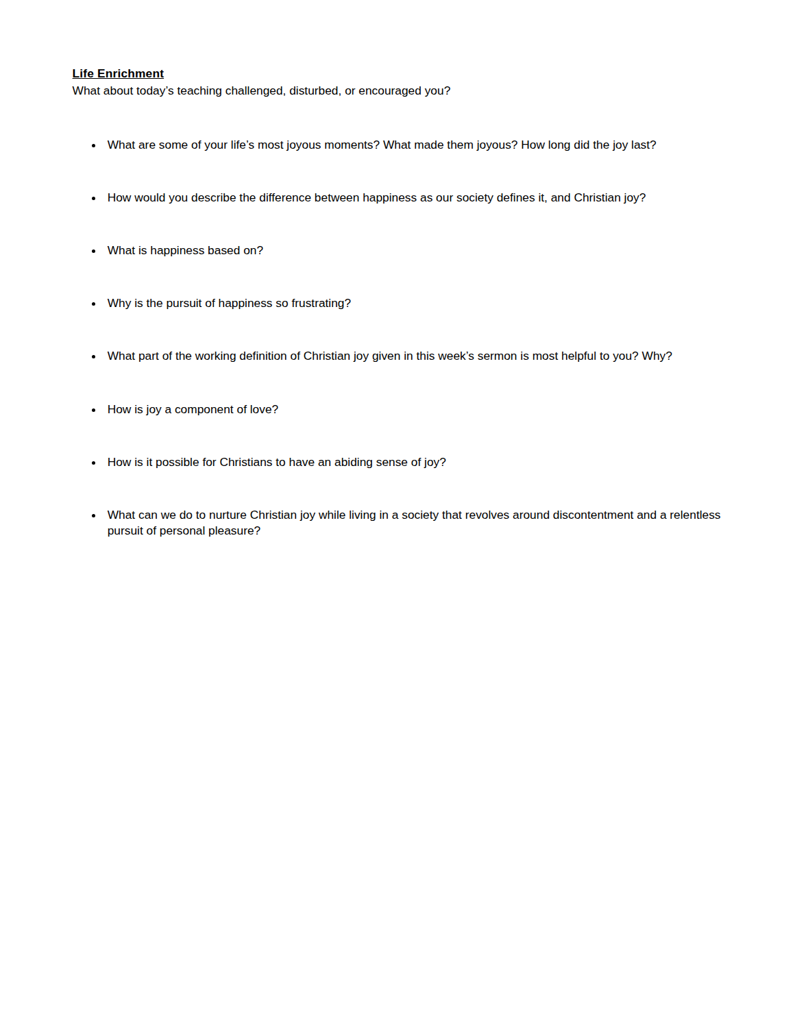Life Enrichment
What about today’s teaching challenged, disturbed, or encouraged you?
What are some of your life’s most joyous moments? What made them joyous? How long did the joy last?
How would you describe the difference between happiness as our society defines it, and Christian joy?
What is happiness based on?
Why is the pursuit of happiness so frustrating?
What part of the working definition of Christian joy given in this week’s sermon is most helpful to you? Why?
How is joy a component of love?
How is it possible for Christians to have an abiding sense of joy?
What can we do to nurture Christian joy while living in a society that revolves around discontentment and a relentless pursuit of personal pleasure?